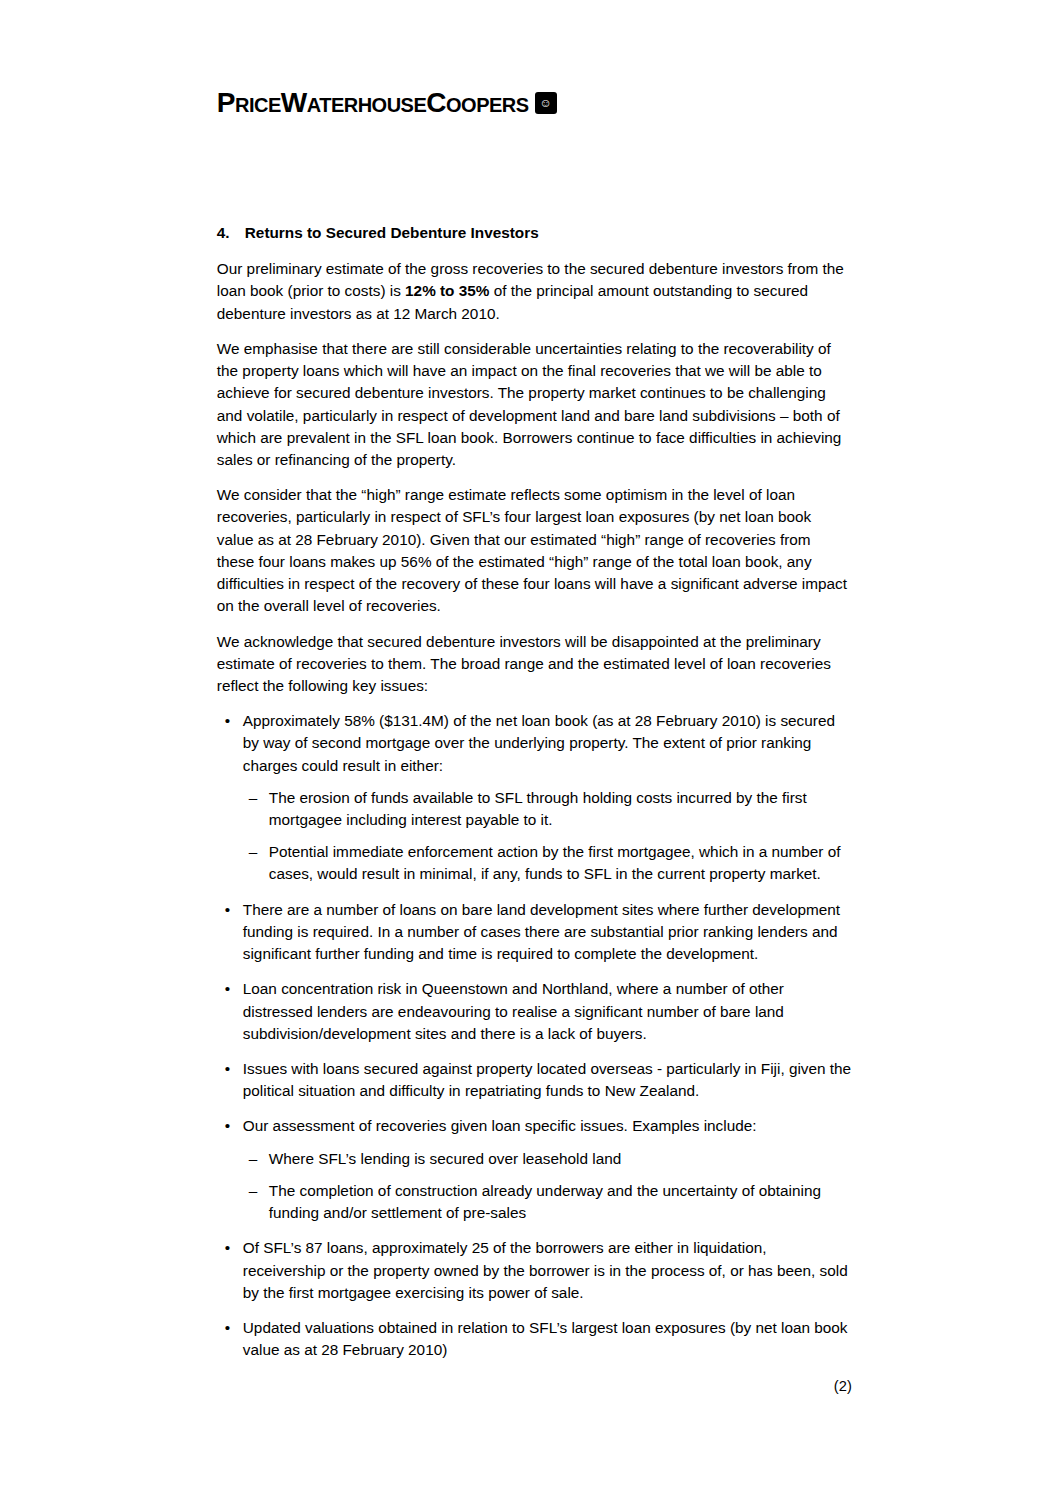PRICEWATERHOUSECOOPERS ☺
4. Returns to Secured Debenture Investors
Our preliminary estimate of the gross recoveries to the secured debenture investors from the loan book (prior to costs) is 12% to 35% of the principal amount outstanding to secured debenture investors as at 12 March 2010.
We emphasise that there are still considerable uncertainties relating to the recoverability of the property loans which will have an impact on the final recoveries that we will be able to achieve for secured debenture investors. The property market continues to be challenging and volatile, particularly in respect of development land and bare land subdivisions – both of which are prevalent in the SFL loan book. Borrowers continue to face difficulties in achieving sales or refinancing of the property.
We consider that the “high” range estimate reflects some optimism in the level of loan recoveries, particularly in respect of SFL’s four largest loan exposures (by net loan book value as at 28 February 2010). Given that our estimated “high” range of recoveries from these four loans makes up 56% of the estimated “high” range of the total loan book, any difficulties in respect of the recovery of these four loans will have a significant adverse impact on the overall level of recoveries.
We acknowledge that secured debenture investors will be disappointed at the preliminary estimate of recoveries to them. The broad range and the estimated level of loan recoveries reflect the following key issues:
Approximately 58% ($131.4M) of the net loan book (as at 28 February 2010) is secured by way of second mortgage over the underlying property. The extent of prior ranking charges could result in either:
The erosion of funds available to SFL through holding costs incurred by the first mortgagee including interest payable to it.
Potential immediate enforcement action by the first mortgagee, which in a number of cases, would result in minimal, if any, funds to SFL in the current property market.
There are a number of loans on bare land development sites where further development funding is required. In a number of cases there are substantial prior ranking lenders and significant further funding and time is required to complete the development.
Loan concentration risk in Queenstown and Northland, where a number of other distressed lenders are endeavouring to realise a significant number of bare land subdivision/development sites and there is a lack of buyers.
Issues with loans secured against property located overseas - particularly in Fiji, given the political situation and difficulty in repatriating funds to New Zealand.
Our assessment of recoveries given loan specific issues. Examples include:
Where SFL’s lending is secured over leasehold land
The completion of construction already underway and the uncertainty of obtaining funding and/or settlement of pre-sales
Of SFL’s 87 loans, approximately 25 of the borrowers are either in liquidation, receivership or the property owned by the borrower is in the process of, or has been, sold by the first mortgagee exercising its power of sale.
Updated valuations obtained in relation to SFL’s largest loan exposures (by net loan book value as at 28 February 2010)
(2)